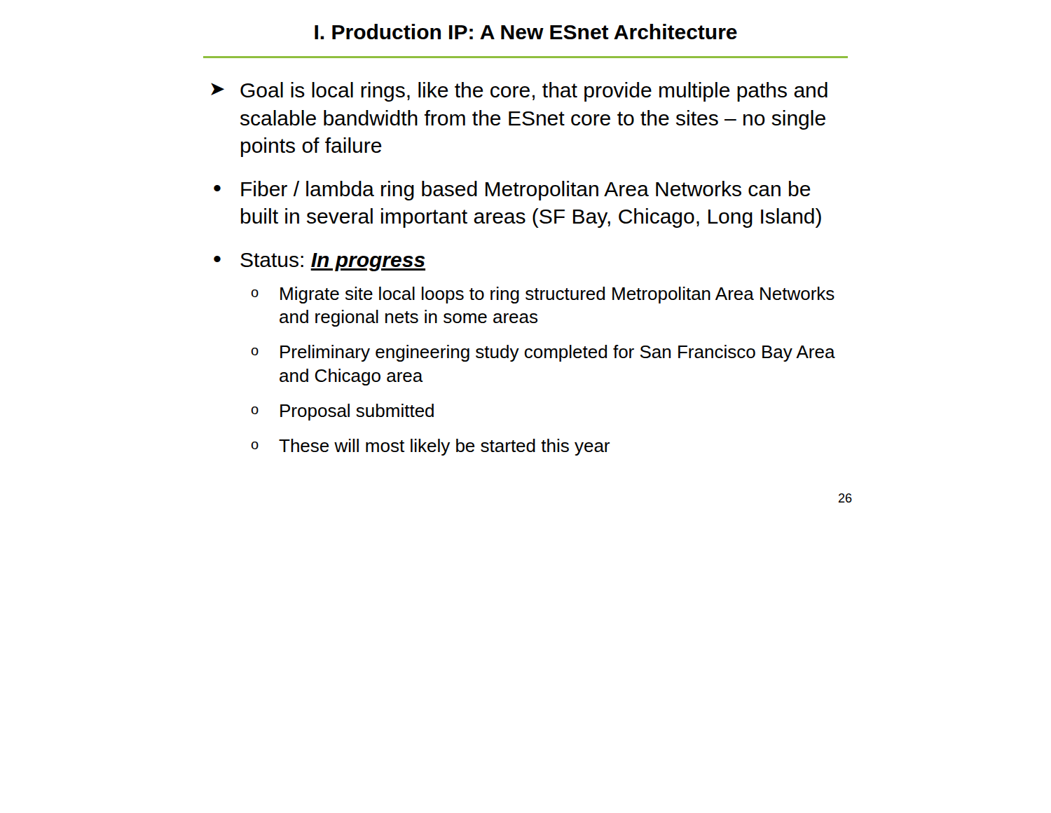I. Production IP: A New ESnet Architecture
Goal is local rings, like the core, that provide multiple paths and scalable bandwidth from the ESnet core to the sites – no single points of failure
Fiber / lambda ring based Metropolitan Area Networks can be built in several important areas (SF Bay, Chicago, Long Island)
Status: In progress
Migrate site local loops to ring structured Metropolitan Area Networks and regional nets in some areas
Preliminary engineering study completed for San Francisco Bay Area and Chicago area
Proposal submitted
These will most likely be started this year
26